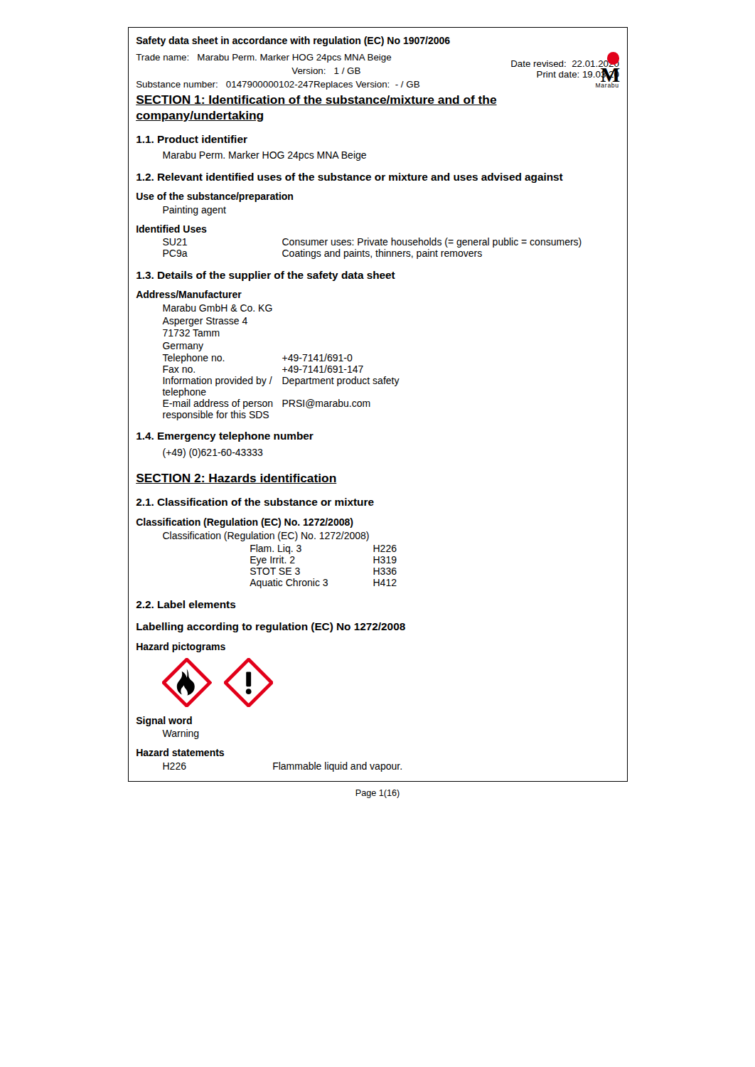Safety data sheet in accordance with regulation (EC) No 1907/2006
| Trade name: Marabu Perm. Marker HOG 24pcs MNA Beige | M Marabu |
| / / Version: 1 / GB / |
| / Substance number: 0147900000102-247 / Replaces Version: - / GB / |
| | Date revised: 22.01.2020 |
| | Print date: 19.03.20 |
SECTION 1: Identification of the substance/mixture and of the company/undertaking
1.1. Product identifier
Marabu Perm. Marker HOG 24pcs MNA Beige
1.2. Relevant identified uses of the substance or mixture and uses advised against
Use of the substance/preparation
Painting agent
Identified Uses
| SU21 | Consumer uses: Private households (= general public = consumers) |
| PC9a | Coatings and paints, thinners, paint removers |
1.3. Details of the supplier of the safety data sheet
Address/Manufacturer
Marabu GmbH & Co. KG
Asperger Strasse 4
71732 Tamm
Germany
| Telephone no. | +49-7141/691-0 |
| Fax no. | +49-7141/691-147 |
| Information provided by / telephone | Department product safety |
| E-mail address of person responsible for this SDS | PRSI@marabu.com |
1.4. Emergency telephone number
(+49) (0)621-60-43333
SECTION 2: Hazards identification
2.1. Classification of the substance or mixture
Classification (Regulation (EC) No. 1272/2008)
Classification (Regulation (EC) No. 1272/2008)
| Flam. Liq. 3 | H226 |
| Eye Irrit. 2 | H319 |
| STOT SE 3 | H336 |
| Aquatic Chronic 3 | H412 |
2.2. Label elements
Labelling according to regulation (EC) No 1272/2008
Hazard pictograms
Signal word
Warning
Hazard statements
| H226 | Flammable liquid and vapour. |
Page 1(16)